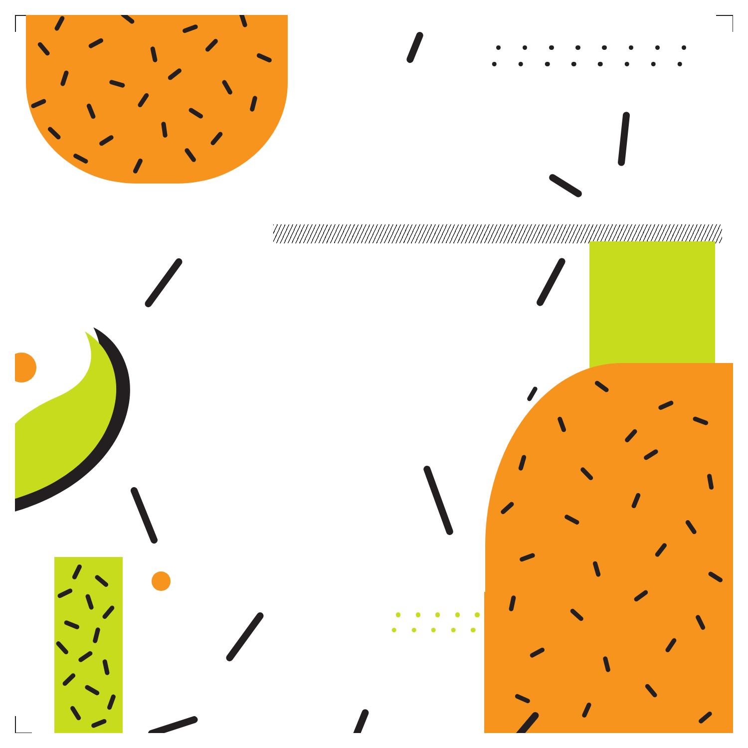Abstract Memphis Geometric Composition